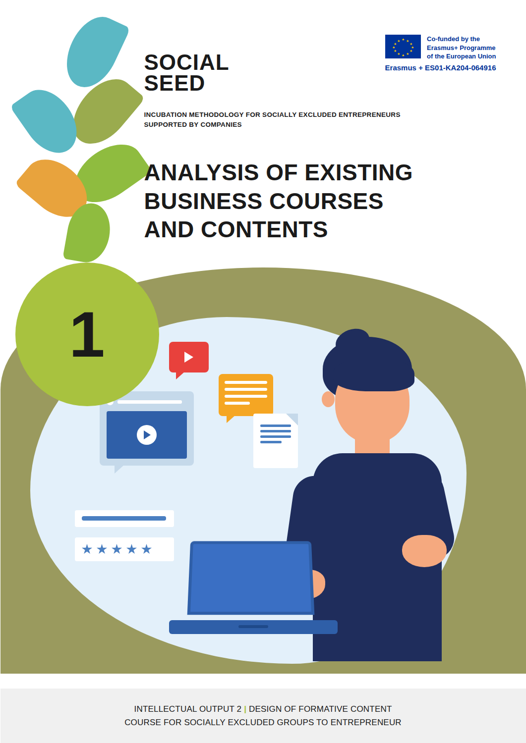★ ★ ★ ★ ★ ★ ★ ★ ★ ★ ★ ★
Co-funded by the
Erasmus+ Programme
of the European Union
Erasmus + ES01-KA204-064916
SOCIAL
SEED
INCUBATION METHODOLOGY FOR SOCIALLY EXCLUDED ENTREPRENEURS
SUPPORTED BY COMPANIES
ANALYSIS OF EXISTING
BUSINESS COURSES
AND CONTENTS
1
INTELLECTUAL OUTPUT 2 | DESIGN OF FORMATIVE CONTENT
COURSE FOR SOCIALLY EXCLUDED GROUPS TO ENTREPRENEUR